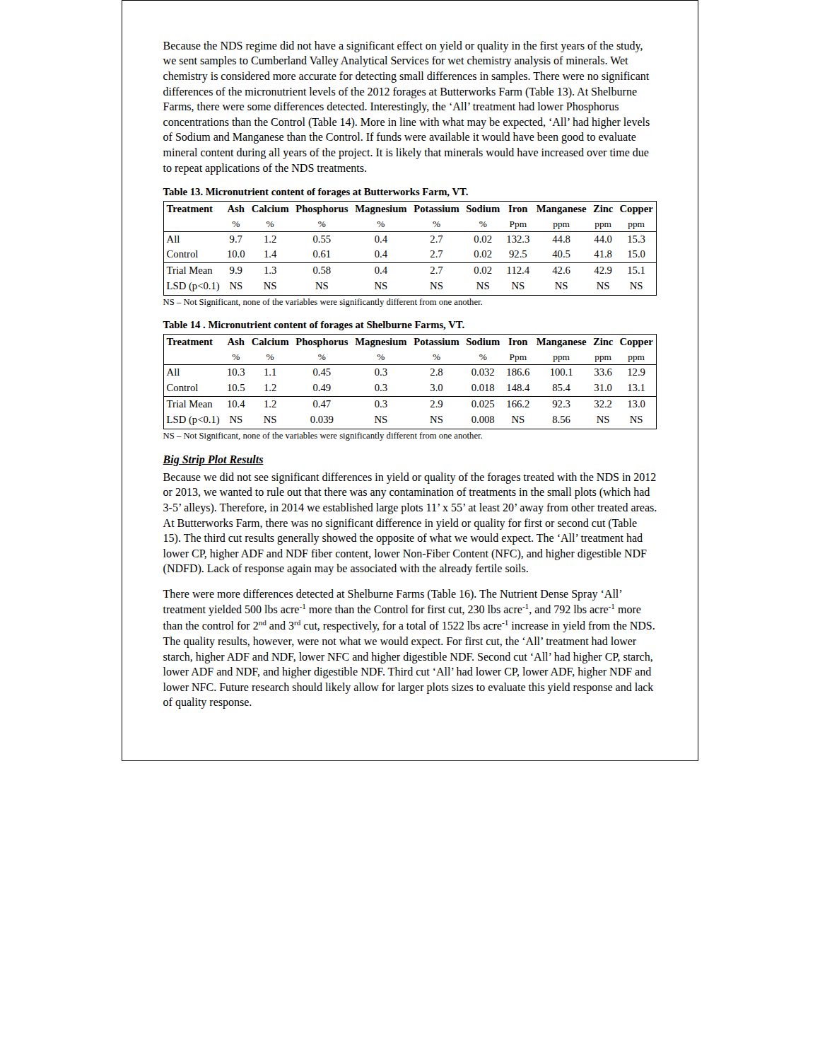Because the NDS regime did not have a significant effect on yield or quality in the first years of the study, we sent samples to Cumberland Valley Analytical Services for wet chemistry analysis of minerals. Wet chemistry is considered more accurate for detecting small differences in samples. There were no significant differences of the micronutrient levels of the 2012 forages at Butterworks Farm (Table 13). At Shelburne Farms, there were some differences detected. Interestingly, the ‘All’ treatment had lower Phosphorus concentrations than the Control (Table 14). More in line with what may be expected, ‘All’ had higher levels of Sodium and Manganese than the Control. If funds were available it would have been good to evaluate mineral content during all years of the project. It is likely that minerals would have increased over time due to repeat applications of the NDS treatments.
Table 13. Micronutrient content of forages at Butterworks Farm, VT.
| Treatment | Ash | Calcium | Phosphorus | Magnesium | Potassium | Sodium | Iron | Manganese | Zinc | Copper |
| --- | --- | --- | --- | --- | --- | --- | --- | --- | --- | --- |
| | % | % | % | % | % | % | Ppm | ppm | ppm | ppm |
| All | 9.7 | 1.2 | 0.55 | 0.4 | 2.7 | 0.02 | 132.3 | 44.8 | 44.0 | 15.3 |
| Control | 10.0 | 1.4 | 0.61 | 0.4 | 2.7 | 0.02 | 92.5 | 40.5 | 41.8 | 15.0 |
| Trial Mean | 9.9 | 1.3 | 0.58 | 0.4 | 2.7 | 0.02 | 112.4 | 42.6 | 42.9 | 15.1 |
| LSD (p<0.1) | NS | NS | NS | NS | NS | NS | NS | NS | NS | NS |
NS – Not Significant, none of the variables were significantly different from one another.
Table 14 . Micronutrient content of forages at Shelburne Farms, VT.
| Treatment | Ash | Calcium | Phosphorus | Magnesium | Potassium | Sodium | Iron | Manganese | Zinc | Copper |
| --- | --- | --- | --- | --- | --- | --- | --- | --- | --- | --- |
| | % | % | % | % | % | % | Ppm | ppm | ppm | ppm |
| All | 10.3 | 1.1 | 0.45 | 0.3 | 2.8 | 0.032 | 186.6 | 100.1 | 33.6 | 12.9 |
| Control | 10.5 | 1.2 | 0.49 | 0.3 | 3.0 | 0.018 | 148.4 | 85.4 | 31.0 | 13.1 |
| Trial Mean | 10.4 | 1.2 | 0.47 | 0.3 | 2.9 | 0.025 | 166.2 | 92.3 | 32.2 | 13.0 |
| LSD (p<0.1) | NS | NS | 0.039 | NS | NS | 0.008 | NS | 8.56 | NS | NS |
NS – Not Significant, none of the variables were significantly different from one another.
Big Strip Plot Results
Because we did not see significant differences in yield or quality of the forages treated with the NDS in 2012 or 2013, we wanted to rule out that there was any contamination of treatments in the small plots (which had 3-5’ alleys). Therefore, in 2014 we established large plots 11’ x 55’ at least 20’ away from other treated areas. At Butterworks Farm, there was no significant difference in yield or quality for first or second cut (Table 15). The third cut results generally showed the opposite of what we would expect. The ‘All’ treatment had lower CP, higher ADF and NDF fiber content, lower Non-Fiber Content (NFC), and higher digestible NDF (NDFD). Lack of response again may be associated with the already fertile soils.
There were more differences detected at Shelburne Farms (Table 16). The Nutrient Dense Spray ‘All’ treatment yielded 500 lbs acre-1 more than the Control for first cut, 230 lbs acre-1, and 792 lbs acre-1 more than the control for 2nd and 3rd cut, respectively, for a total of 1522 lbs acre-1 increase in yield from the NDS. The quality results, however, were not what we would expect. For first cut, the ‘All’ treatment had lower starch, higher ADF and NDF, lower NFC and higher digestible NDF. Second cut ‘All’ had higher CP, starch, lower ADF and NDF, and higher digestible NDF. Third cut ‘All’ had lower CP, lower ADF, higher NDF and lower NFC. Future research should likely allow for larger plots sizes to evaluate this yield response and lack of quality response.